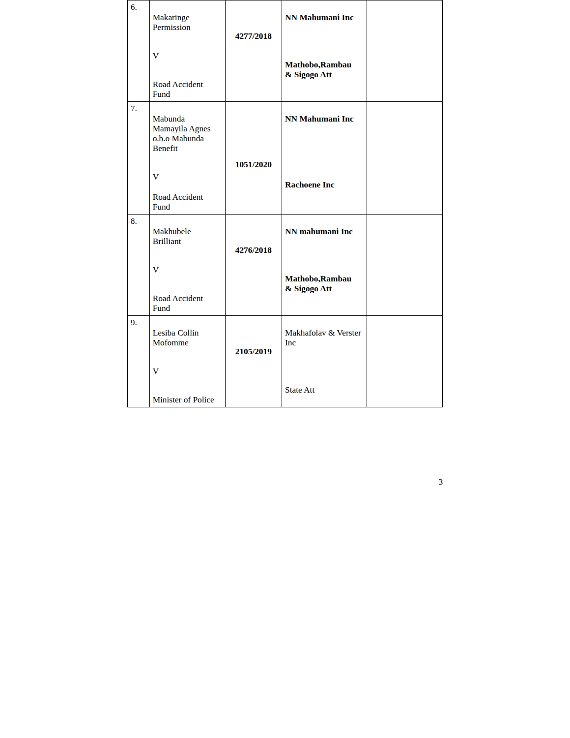| 6. | Makaringe Permission V Road Accident Fund | 4277/2018 | NN Mahumani Inc Mathobo,Rambau & Sigogo Att | |
| 7. | Mabunda Mamayila Agnes o.b.o Mabunda Benefit V Road Accident Fund | 1051/2020 | NN Mahumani Inc Rachoene Inc | |
| 8. | Makhubele Brilliant V Road Accident Fund | 4276/2018 | NN mahumani Inc Mathobo,Rambau & Sigogo Att | |
| 9. | Lesiba Collin Mofomme V Minister of Police | 2105/2019 | Makhafolav & Verster Inc State Att | |
3